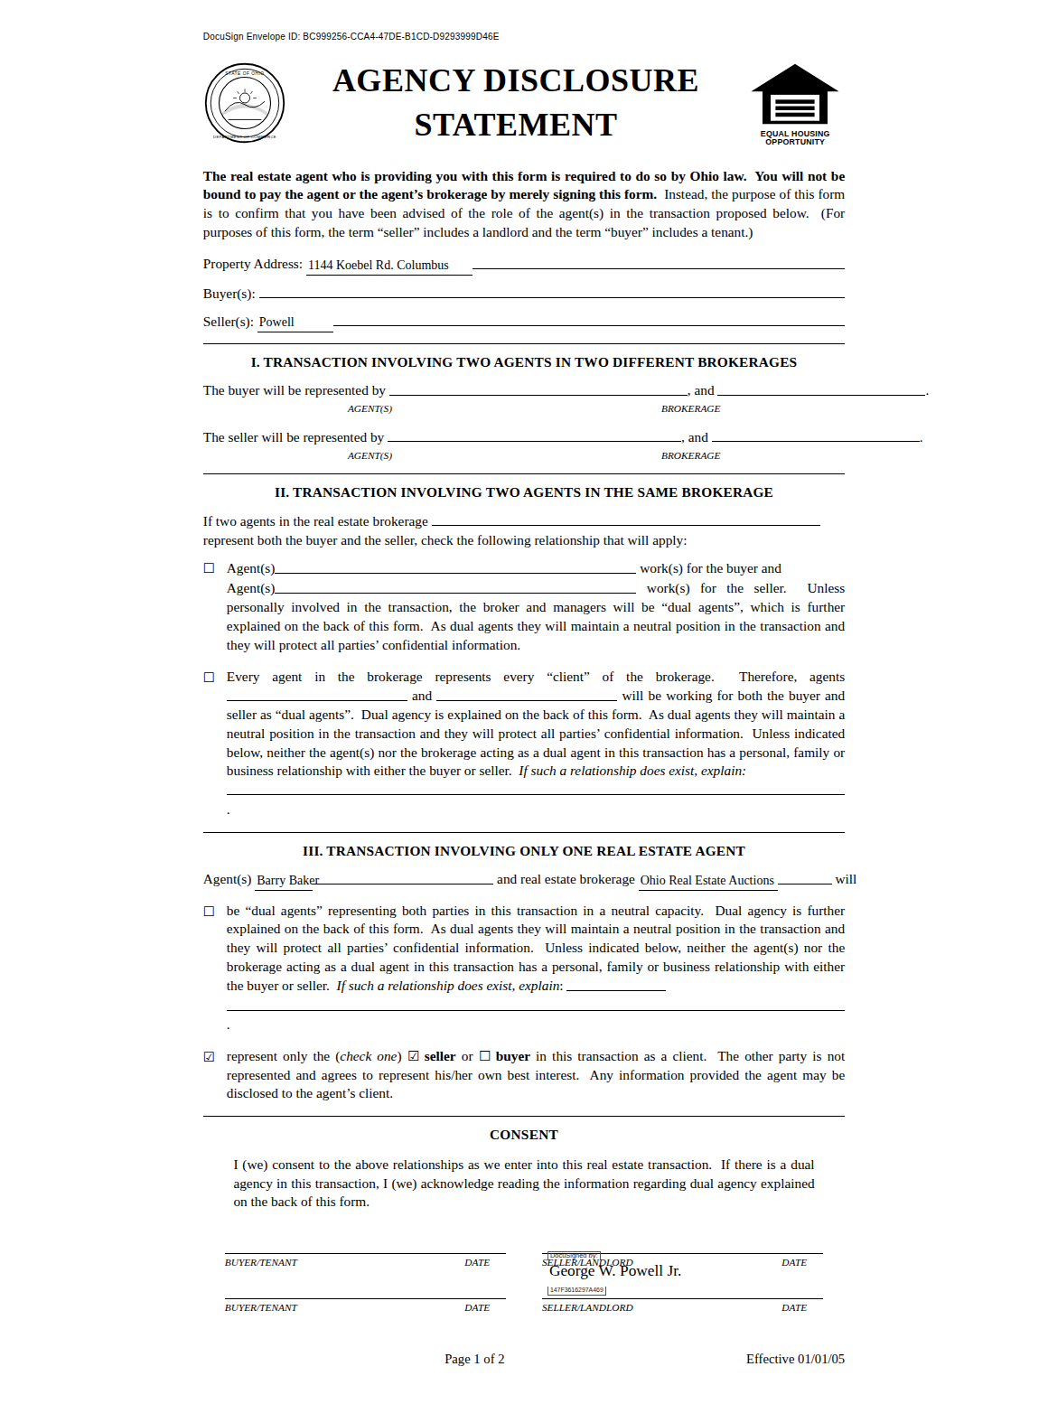DocuSign Envelope ID: BC999256-CCA4-47DE-B1CD-D9293999D46E
STATE OF OHIO DEPARTMENT OF COMMERCE
AGENCY DISCLOSURE STATEMENT
EQUAL HOUSING
OPPORTUNITY
The real estate agent who is providing you with this form is required to do so by Ohio law. You will not be bound to pay the agent or the agent’s brokerage by merely signing this form. Instead, the purpose of this form is to confirm that you have been advised of the role of the agent(s) in the transaction proposed below. (For purposes of this form, the term “seller” includes a landlord and the term “buyer” includes a tenant.)
Property Address: 1144 Koebel Rd. Columbus
Buyer(s):
Seller(s): Powell
I. TRANSACTION INVOLVING TWO AGENTS IN TWO DIFFERENT BROKERAGES
The buyer will be represented by , and .
AGENT(S)
BROKERAGE
The seller will be represented by , and .
AGENT(S)
BROKERAGE
II. TRANSACTION INVOLVING TWO AGENTS IN THE SAME BROKERAGE
If two agents in the real estate brokerage
represent both the buyer and the seller, check the following relationship that will apply:
☐
Agent(s) work(s) for the buyer and
Agent(s) work(s) for the seller. Unless personally involved in the transaction, the broker and managers will be “dual agents”, which is further explained on the back of this form. As dual agents they will maintain a neutral position in the transaction and they will protect all parties’ confidential information.
☐
Every agent in the brokerage represents every “client” of the brokerage. Therefore, agents and will be working for both the buyer and seller as “dual agents”. Dual agency is explained on the back of this form. As dual agents they will maintain a neutral position in the transaction and they will protect all parties’ confidential information. Unless indicated below, neither the agent(s) nor the brokerage acting as a dual agent in this transaction has a personal, family or business relationship with either the buyer or seller. If such a relationship does exist, explain:
.
III. TRANSACTION INVOLVING ONLY ONE REAL ESTATE AGENT
Agent(s) Barry Baker and real estate brokerage Ohio Real Estate Auctions will
☐
be “dual agents” representing both parties in this transaction in a neutral capacity. Dual agency is further explained on the back of this form. As dual agents they will maintain a neutral position in the transaction and they will protect all parties’ confidential information. Unless indicated below, neither the agent(s) nor the brokerage acting as a dual agent in this transaction has a personal, family or business relationship with either the buyer or seller. If such a relationship does exist, explain:
.
☑
represent only the (check one) ☑ seller or ☐ buyer in this transaction as a client. The other party is not represented and agrees to represent his/her own best interest. Any information provided the agent may be disclosed to the agent’s client.
CONSENT
I (we) consent to the above relationships as we enter into this real estate transaction. If there is a dual agency in this transaction, I (we) acknowledge reading the information regarding dual agency explained on the back of this form.
BUYER/TENANT DATE
SELLER/LANDLORD DATE
DocuSigned by:
George W. Powell Jr.
147F3616297A469
BUYER/TENANT DATE
SELLER/LANDLORD DATE
Page 1 of 2
Effective 01/01/05